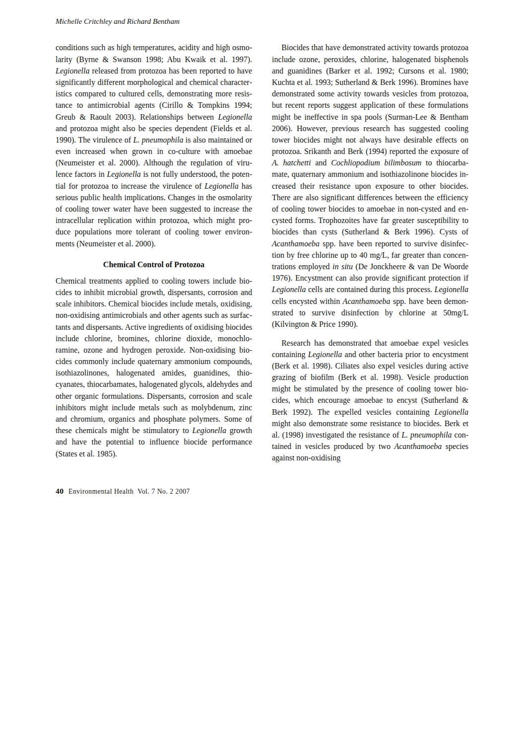Michelle Critchley and Richard Bentham
conditions such as high temperatures, acidity and high osmolarity (Byrne & Swanson 1998; Abu Kwaik et al. 1997). Legionella released from protozoa has been reported to have significantly different morphological and chemical characteristics compared to cultured cells, demonstrating more resistance to antimicrobial agents (Cirillo & Tompkins 1994; Greub & Raoult 2003). Relationships between Legionella and protozoa might also be species dependent (Fields et al. 1990). The virulence of L. pneumophila is also maintained or even increased when grown in co-culture with amoebae (Neumeister et al. 2000). Although the regulation of virulence factors in Legionella is not fully understood, the potential for protozoa to increase the virulence of Legionella has serious public health implications. Changes in the osmolarity of cooling tower water have been suggested to increase the intracellular replication within protozoa, which might produce populations more tolerant of cooling tower environments (Neumeister et al. 2000).
Chemical Control of Protozoa
Chemical treatments applied to cooling towers include biocides to inhibit microbial growth, dispersants, corrosion and scale inhibitors. Chemical biocides include metals, oxidising, non-oxidising antimicrobials and other agents such as surfactants and dispersants. Active ingredients of oxidising biocides include chlorine, bromines, chlorine dioxide, monochloramine, ozone and hydrogen peroxide. Non-oxidising biocides commonly include quaternary ammonium compounds, isothiazolinones, halogenated amides, guanidines, thiocyanates, thiocarbamates, halogenated glycols, aldehydes and other organic formulations. Dispersants, corrosion and scale inhibitors might include metals such as molybdenum, zinc and chromium, organics and phosphate polymers. Some of these chemicals might be stimulatory to Legionella growth and have the potential to influence biocide performance (States et al. 1985).
Biocides that have demonstrated activity towards protozoa include ozone, peroxides, chlorine, halogenated bisphenols and guanidines (Barker et al. 1992; Cursons et al. 1980; Kuchta et al. 1993; Sutherland & Berk 1996). Bromines have demonstrated some activity towards vesicles from protozoa, but recent reports suggest application of these formulations might be ineffective in spa pools (Surman-Lee & Bentham 2006). However, previous research has suggested cooling tower biocides might not always have desirable effects on protozoa. Srikanth and Berk (1994) reported the exposure of A. hatchetti and Cochliopodium bilimbosum to thiocarbamate, quaternary ammonium and isothiazolinone biocides increased their resistance upon exposure to other biocides. There are also significant differences between the efficiency of cooling tower biocides to amoebae in non-cysted and encysted forms. Trophozoites have far greater susceptibility to biocides than cysts (Sutherland & Berk 1996). Cysts of Acanthamoeba spp. have been reported to survive disinfection by free chlorine up to 40 mg/L, far greater than concentrations employed in situ (De Jonckheere & van De Woorde 1976). Encystment can also provide significant protection if Legionella cells are contained during this process. Legionella cells encysted within Acanthamoeba spp. have been demonstrated to survive disinfection by chlorine at 50mg/L (Kilvington & Price 1990).
Research has demonstrated that amoebae expel vesicles containing Legionella and other bacteria prior to encystment (Berk et al. 1998). Ciliates also expel vesicles during active grazing of biofilm (Berk et al. 1998). Vesicle production might be stimulated by the presence of cooling tower biocides, which encourage amoebae to encyst (Sutherland & Berk 1992). The expelled vesicles containing Legionella might also demonstrate some resistance to biocides. Berk et al. (1998) investigated the resistance of L. pneumophila contained in vesicles produced by two Acanthamoeba species against non-oxidising
40 Environmental Health Vol. 7 No. 2 2007